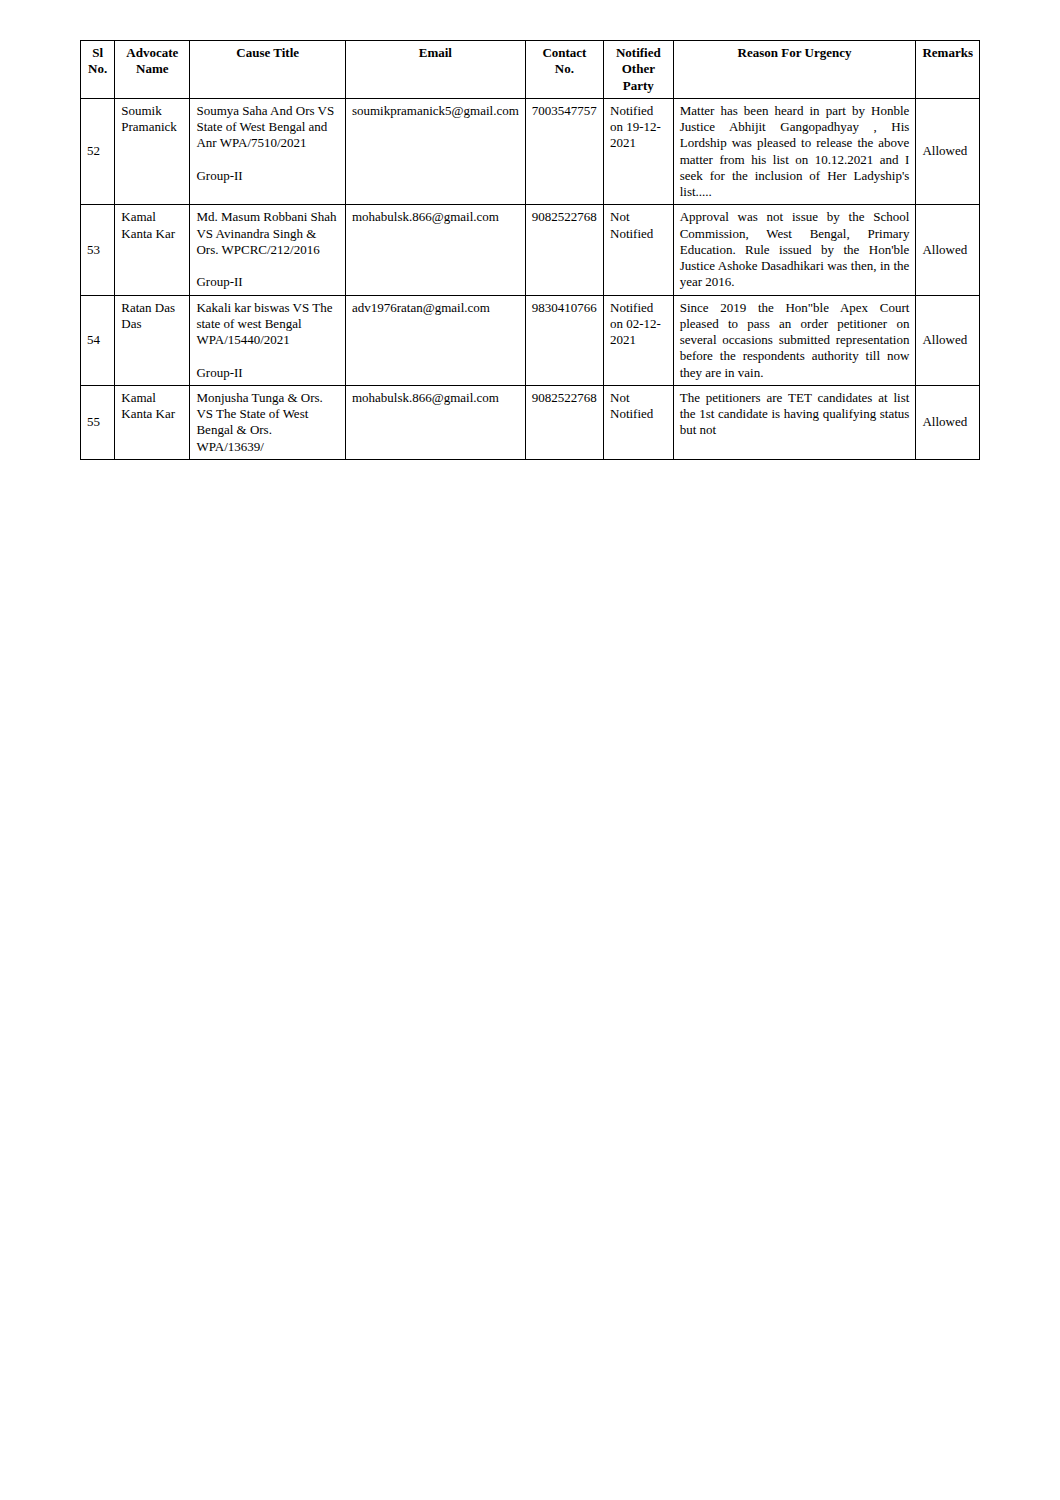| Sl No. | Advocate Name | Cause Title | Email | Contact No. | Notified Other Party | Reason For Urgency | Remarks |
| --- | --- | --- | --- | --- | --- | --- | --- |
| 52 | Soumik Pramanick | Soumya Saha And Ors VS State of West Bengal and Anr WPA/7510/2021 Group-II | soumikpramanick5@gmail.com | 7003547757 | Notified on 19-12-2021 | Matter has been heard in part by Honble Justice Abhijit Gangopadhyay , His Lordship was pleased to release the above matter from his list on 10.12.2021 and I seek for the inclusion of Her Ladyship's list..... | Allowed |
| 53 | Kamal Kanta Kar | Md. Masum Robbani Shah VS Avinandra Singh & Ors. WPCRC/212/2016 Group-II | mohabulsk.866@gmail.com | 9082522768 | Not Notified | Approval was not issue by the School Commission, West Bengal, Primary Education. Rule issued by the Hon'ble Justice Ashoke Dasadhikari was then, in the year 2016. | Allowed |
| 54 | Ratan Das Das | Kakali kar biswas VS The state of west Bengal WPA/15440/2021 Group-II | adv1976ratan@gmail.com | 9830410766 | Notified on 02-12-2021 | Since 2019 the Hon"ble Apex Court pleased to pass an order petitioner on several occasions submitted representation before the respondents authority till now they are in vain. | Allowed |
| 55 | Kamal Kanta Kar | Monjusha Tunga & Ors. VS The State of West Bengal & Ors. WPA/13639/ | mohabulsk.866@gmail.com | 9082522768 | Not Notified | The petitioners are TET candidates at list the 1st candidate is having qualifying status but not | Allowed |